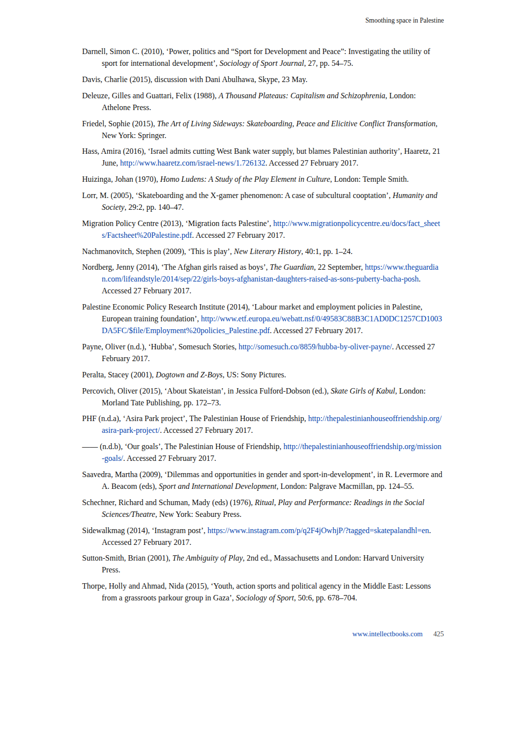Smoothing space in Palestine
Darnell, Simon C. (2010), ‘Power, politics and “Sport for Development and Peace”: Investigating the utility of sport for international development’, Sociology of Sport Journal, 27, pp. 54–75.
Davis, Charlie (2015), discussion with Dani Abulhawa, Skype, 23 May.
Deleuze, Gilles and Guattari, Felix (1988), A Thousand Plateaus: Capitalism and Schizophrenia, London: Athelone Press.
Friedel, Sophie (2015), The Art of Living Sideways: Skateboarding, Peace and Elicitive Conflict Transformation, New York: Springer.
Hass, Amira (2016), ‘Israel admits cutting West Bank water supply, but blames Palestinian authority’, Haaretz, 21 June, http://www.haaretz.com/israel-news/1.726132. Accessed 27 February 2017.
Huizinga, Johan (1970), Homo Ludens: A Study of the Play Element in Culture, London: Temple Smith.
Lorr, M. (2005), ‘Skateboarding and the X-gamer phenomenon: A case of subcultural cooptation’, Humanity and Society, 29:2, pp. 140–47.
Migration Policy Centre (2013), ‘Migration facts Palestine’, http://www.migrationpolicycentre.eu/docs/fact_sheets/Factsheet%20Palestine.pdf. Accessed 27 February 2017.
Nachmanovitch, Stephen (2009), ‘This is play’, New Literary History, 40:1, pp. 1–24.
Nordberg, Jenny (2014), ‘The Afghan girls raised as boys’, The Guardian, 22 September, https://www.theguardian.com/lifeandstyle/2014/sep/22/girls-boys-afghanistan-daughters-raised-as-sons-puberty-bacha-posh. Accessed 27 February 2017.
Palestine Economic Policy Research Institute (2014), ‘Labour market and employment policies in Palestine, European training foundation’, http://www.etf.europa.eu/webatt.nsf/0/49583C88B3C1AD0DC1257CD1003DA5FC/$file/Employment%20policies_Palestine.pdf. Accessed 27 February 2017.
Payne, Oliver (n.d.), ‘Hubba’, Somesuch Stories, http://somesuch.co/8859/hubba-by-oliver-payne/. Accessed 27 February 2017.
Peralta, Stacey (2001), Dogtown and Z-Boys, US: Sony Pictures.
Percovich, Oliver (2015), ‘About Skateistan’, in Jessica Fulford-Dobson (ed.), Skate Girls of Kabul, London: Morland Tate Publishing, pp. 172–73.
PHF (n.d.a), ‘Asira Park project’, The Palestinian House of Friendship, http://thepalestinianhouseoffriendship.org/asira-park-project/. Accessed 27 February 2017.
—— (n.d.b), ‘Our goals’, The Palestinian House of Friendship, http://thepalestinianhouseoffriendship.org/mission-goals/. Accessed 27 February 2017.
Saavedra, Martha (2009), ‘Dilemmas and opportunities in gender and sport-in-development’, in R. Levermore and A. Beacom (eds), Sport and International Development, London: Palgrave Macmillan, pp. 124–55.
Schechner, Richard and Schuman, Mady (eds) (1976), Ritual, Play and Performance: Readings in the Social Sciences/Theatre, New York: Seabury Press.
Sidewalkmag (2014), ‘Instagram post’, https://www.instagram.com/p/q2F4jOwhjP/?tagged=skatepalandhl=en. Accessed 27 February 2017.
Sutton-Smith, Brian (2001), The Ambiguity of Play, 2nd ed., Massachusetts and London: Harvard University Press.
Thorpe, Holly and Ahmad, Nida (2015), ‘Youth, action sports and political agency in the Middle East: Lessons from a grassroots parkour group in Gaza’, Sociology of Sport, 50:6, pp. 678–704.
www.intellectbooks.com 425